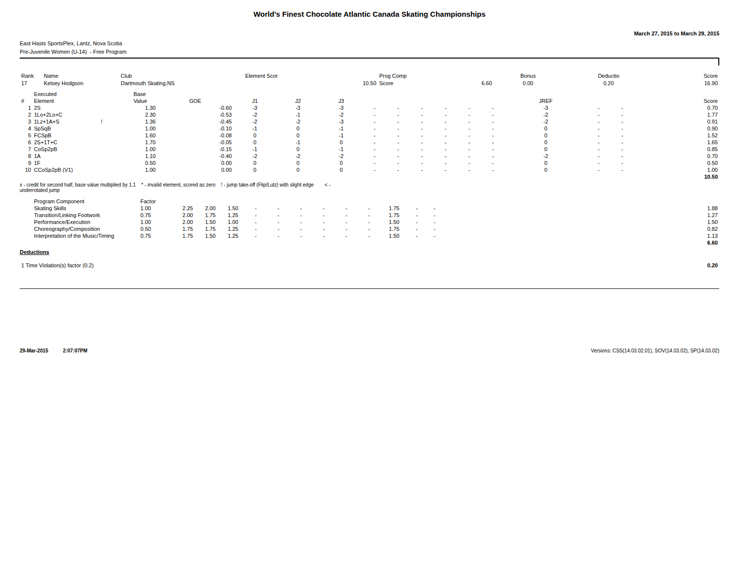World's Finest Chocolate Atlantic Canada Skating Championships
East Hasts SportsPlex, Lantz, Nova Scotia
Pre-Juvenile Women (U-14) - Free Program
March 27, 2015 to March 29, 2015
| Rank | Name | Club | | Element Scor | Prog Comp | Bonus | Deductio | Score |
| 17 | Kelsey Hodgson | Dartmouth Skating,NS | 10.50 | Score | 6.60 | 0.00 | 0.20 | 16.90 |
| | Executed | | Base | | |
| # | Element | | Value | GOE | J1 | J2 | J3 | | | | | | | JREF | | | Score |
| 1 | 2S | | 1.30 | -0.60 | -3 | -3 | -3 | - | - | - | - | - | - | -3 | - | - | 0.70 |
| 2 | 1Lo+2Lo+C | | 2.30 | -0.53 | -2 | -1 | -2 | - | - | - | - | - | - | -2 | - | - | 1.77 |
| 3 | 1Lz+1A+S | ! | 1.36 | -0.45 | -2 | -2 | -3 | - | - | - | - | - | - | -2 | - | - | 0.91 |
| 4 | SpSqB | | 1.00 | -0.10 | -1 | 0 | -1 | - | - | - | - | - | - | 0 | - | - | 0.90 |
| 5 | FCSpB | | 1.60 | -0.08 | 0 | 0 | -1 | - | - | - | - | - | - | 0 | - | - | 1.52 |
| 6 | 2S+1T+C | | 1.70 | -0.05 | 0 | -1 | 0 | - | - | - | - | - | - | 0 | - | - | 1.65 |
| 7 | CoSp2pB | | 1.00 | -0.15 | -1 | 0 | -1 | - | - | - | - | - | - | 0 | - | - | 0.85 |
| 8 | 1A | | 1.10 | -0.40 | -2 | -2 | -2 | - | - | - | - | - | - | -2 | - | - | 0.70 |
| 9 | 1F | | 0.50 | 0.00 | 0 | 0 | 0 | - | - | - | - | - | - | 0 | - | - | 0.50 |
| 10 | CCoSp2pB (V1) | | 1.00 | 0.00 | 0 | 0 | 0 | - | - | - | - | - | - | 0 | - | - | 1.00 |
| | 10.50 |
x - credit for second half, base value multiplied by 1.1 * - invalid element, scored as zero ! - jump take-off (Flip/Lutz) with slight edge < -
underrotated jump
| | Program Component | Factor | | | | | | | | | | | | | |
| | Skating Skills | 1.00 | 2.25 | 2.00 | 1.50 | - | - | - | - | - | - | 1.75 | - | - | 1.88 |
| | Transition/Linking Footwork | 0.75 | 2.00 | 1.75 | 1.25 | - | - | - | - | - | - | 1.75 | - | - | 1.27 |
| | Performance/Execution | 1.00 | 2.00 | 1.50 | 1.00 | - | - | - | - | - | - | 1.50 | - | - | 1.50 |
| | Choreography/Composition | 0.50 | 1.75 | 1.75 | 1.25 | - | - | - | - | - | - | 1.75 | - | - | 0.82 |
| | Interpretation of the Music/Timing | 0.75 | 1.75 | 1.50 | 1.25 | - | - | - | - | - | - | 1.50 | - | - | 1.13 |
| | 6.60 |
Deductions
| 1 Time Violation(s) factor (0.2) | 0.20 |
29-Mar-20152:07:07PM
Versions: CSS(14.03.02.01), SOV(14.03.02), SP(14.03.02)